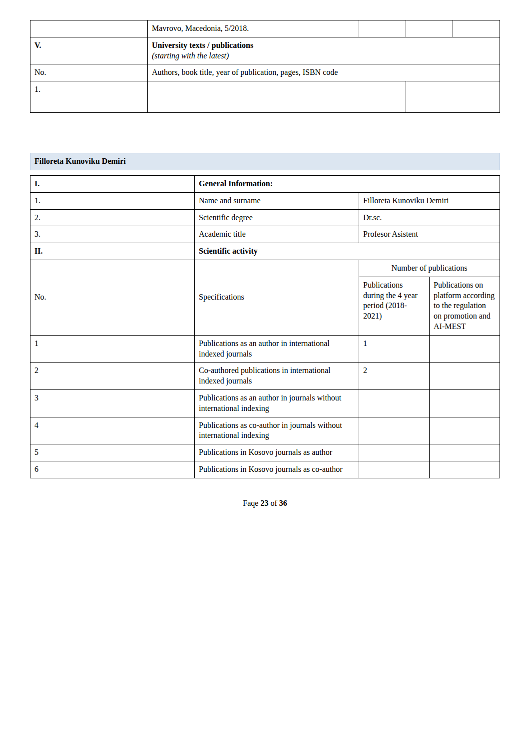| | Mavrovo, Macedonia, 5/2018. | | | |
| V. | University texts / publications (starting with the latest) |
| No. | Authors, book title, year of publication, pages, ISBN code |
| 1. | | |
Filloreta Kunoviku Demiri
| I. | General Information: |
| 1. | Name and surname | Filloreta Kunoviku Demiri |
| 2. | Scientific degree | Dr.sc. |
| 3. | Academic title | Profesor Asistent |
| II. | Scientific activity |
| No. | Specifications | Number of publications |
| Publications during the 4 year period (2018-2021) | Publications on platform according to the regulation on promotion and AI-MEST |
| 1 | Publications as an author in international indexed journals | 1 | |
| 2 | Co-authored publications in international indexed journals | 2 | |
| 3 | Publications as an author in journals without international indexing | | |
| 4 | Publications as co-author in journals without international indexing | | |
| 5 | Publications in Kosovo journals as author | | |
| 6 | Publications in Kosovo journals as co-author | | |
Faqe 23 of 36